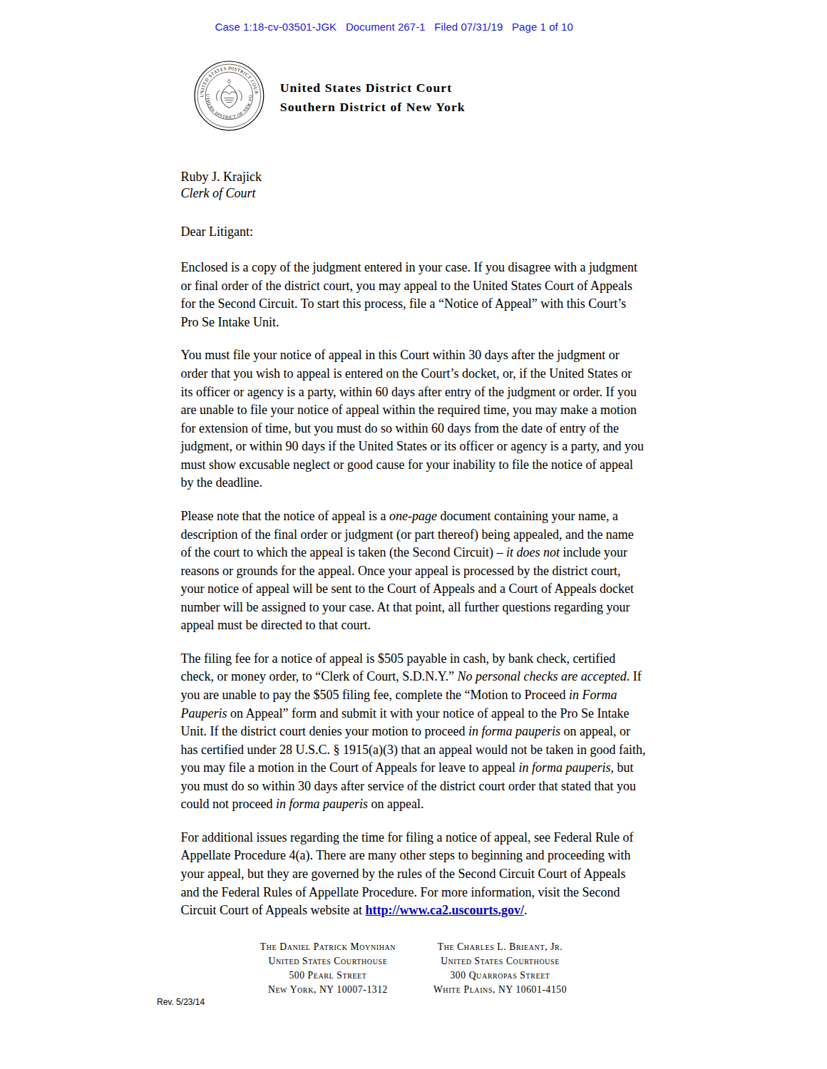Case 1:18-cv-03501-JGK Document 267-1 Filed 07/31/19 Page 1 of 10
UNITED STATES DISTRICT COURT SOUTHERN DISTRICT OF NEW YORK
United States District Court
Southern District of New York
Ruby J. Krajick Clerk of Court
Dear Litigant:
Enclosed is a copy of the judgment entered in your case. If you disagree with a judgment or final order of the district court, you may appeal to the United States Court of Appeals for the Second Circuit. To start this process, file a “Notice of Appeal” with this Court’s Pro Se Intake Unit.
You must file your notice of appeal in this Court within 30 days after the judgment or order that you wish to appeal is entered on the Court’s docket, or, if the United States or its officer or agency is a party, within 60 days after entry of the judgment or order. If you are unable to file your notice of appeal within the required time, you may make a motion for extension of time, but you must do so within 60 days from the date of entry of the judgment, or within 90 days if the United States or its officer or agency is a party, and you must show excusable neglect or good cause for your inability to file the notice of appeal by the deadline.
Please note that the notice of appeal is a one-page document containing your name, a description of the final order or judgment (or part thereof) being appealed, and the name of the court to which the appeal is taken (the Second Circuit) – it does not include your reasons or grounds for the appeal. Once your appeal is processed by the district court, your notice of appeal will be sent to the Court of Appeals and a Court of Appeals docket number will be assigned to your case. At that point, all further questions regarding your appeal must be directed to that court.
The filing fee for a notice of appeal is $505 payable in cash, by bank check, certified check, or money order, to “Clerk of Court, S.D.N.Y.” No personal checks are accepted. If you are unable to pay the $505 filing fee, complete the “Motion to Proceed in Forma Pauperis on Appeal” form and submit it with your notice of appeal to the Pro Se Intake Unit. If the district court denies your motion to proceed in forma pauperis on appeal, or has certified under 28 U.S.C. § 1915(a)(3) that an appeal would not be taken in good faith, you may file a motion in the Court of Appeals for leave to appeal in forma pauperis, but you must do so within 30 days after service of the district court order that stated that you could not proceed in forma pauperis on appeal.
For additional issues regarding the time for filing a notice of appeal, see Federal Rule of Appellate Procedure 4(a). There are many other steps to beginning and proceeding with your appeal, but they are governed by the rules of the Second Circuit Court of Appeals and the Federal Rules of Appellate Procedure. For more information, visit the Second Circuit Court of Appeals website at http://www.ca2.uscourts.gov/.
The Daniel Patrick Moynihan
United States Courthouse
500 Pearl Street
New York, NY 10007-1312
The Charles L. Brieant, Jr.
United States Courthouse
300 Quarropas Street
White Plains, NY 10601-4150
Rev. 5/23/14